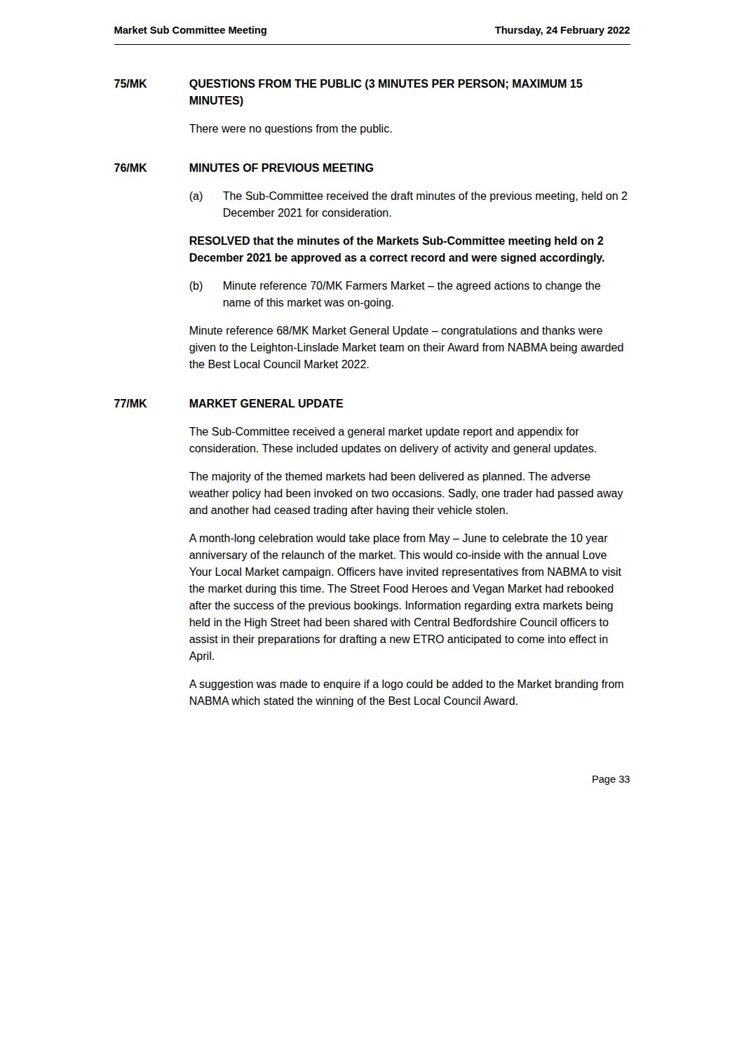Market Sub Committee Meeting Thursday, 24 February 2022
75/MK
Questions from the Public (3 minutes per person; maximum 15 minutes)
There were no questions from the public.
76/MK
Minutes of Previous Meeting
(a) The Sub-Committee received the draft minutes of the previous meeting, held on 2 December 2021 for consideration.
RESOLVED that the minutes of the Markets Sub-Committee meeting held on 2 December 2021 be approved as a correct record and were signed accordingly.
(b) Minute reference 70/MK Farmers Market – the agreed actions to change the name of this market was on-going.
Minute reference 68/MK Market General Update – congratulations and thanks were given to the Leighton-Linslade Market team on their Award from NABMA being awarded the Best Local Council Market 2022.
77/MK
Market General Update
The Sub-Committee received a general market update report and appendix for consideration. These included updates on delivery of activity and general updates.
The majority of the themed markets had been delivered as planned. The adverse weather policy had been invoked on two occasions. Sadly, one trader had passed away and another had ceased trading after having their vehicle stolen.
A month-long celebration would take place from May – June to celebrate the 10 year anniversary of the relaunch of the market. This would co-inside with the annual Love Your Local Market campaign. Officers have invited representatives from NABMA to visit the market during this time. The Street Food Heroes and Vegan Market had rebooked after the success of the previous bookings. Information regarding extra markets being held in the High Street had been shared with Central Bedfordshire Council officers to assist in their preparations for drafting a new ETRO anticipated to come into effect in April.
A suggestion was made to enquire if a logo could be added to the Market branding from NABMA which stated the winning of the Best Local Council Award.
Page 33